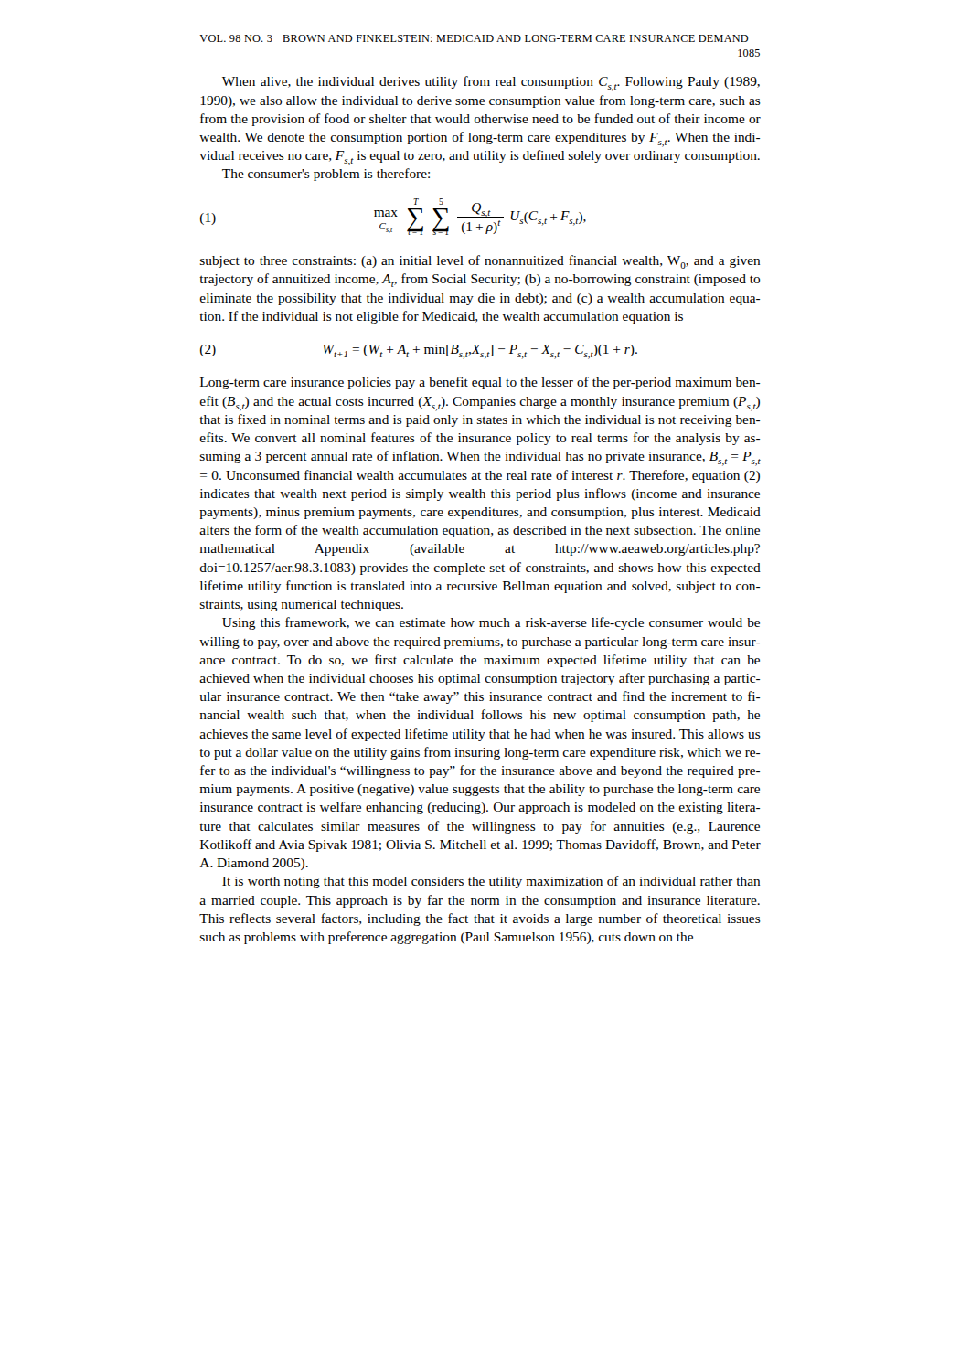VOL. 98 NO. 3 BROWN AND FINKELSTEIN: MEDICAID AND LONG-TERM CARE INSURANCE DEMAND1085
When alive, the individual derives utility from real consumption Cs,t. Following Pauly (1989, 1990), we also allow the individual to derive some consumption value from long-term care, such as from the provision of food or shelter that would otherwise need to be funded out of their income or wealth. We denote the consumption portion of long-term care expenditures by Fs,t. When the individual receives no care, Fs,t is equal to zero, and utility is defined solely over ordinary consumption.
The consumer's problem is therefore:
(1) max Cs,t T∑t = 1 5∑s = 1 Qs,t(1 + ρ)t Us(Cs,t + Fs,t),
subject to three constraints: (a) an initial level of nonannuitized financial wealth, W0, and a given trajectory of annuitized income, At, from Social Security; (b) a no-borrowing constraint (imposed to eliminate the possibility that the individual may die in debt); and (c) a wealth accumulation equation. If the individual is not eligible for Medicaid, the wealth accumulation equation is
(2) Wt+1 = (Wt + At + min[Bs,t,Xs,t] − Ps,t − Xs,t − Cs,t)(1 + r).
Long-term care insurance policies pay a benefit equal to the lesser of the per-period maximum benefit (Bs,t) and the actual costs incurred (Xs,t). Companies charge a monthly insurance premium (Ps,t) that is fixed in nominal terms and is paid only in states in which the individual is not receiving benefits. We convert all nominal features of the insurance policy to real terms for the analysis by assuming a 3 percent annual rate of inflation. When the individual has no private insurance, Bs,t = Ps,t = 0. Unconsumed financial wealth accumulates at the real rate of interest r. Therefore, equation (2) indicates that wealth next period is simply wealth this period plus inflows (income and insurance payments), minus premium payments, care expenditures, and consumption, plus interest. Medicaid alters the form of the wealth accumulation equation, as described in the next subsection. The online mathematical Appendix (available at http://www.aeaweb.org/articles.php?doi=10.1257/aer.98.3.1083) provides the complete set of constraints, and shows how this expected lifetime utility function is translated into a recursive Bellman equation and solved, subject to constraints, using numerical techniques.
Using this framework, we can estimate how much a risk-averse life-cycle consumer would be willing to pay, over and above the required premiums, to purchase a particular long-term care insurance contract. To do so, we first calculate the maximum expected lifetime utility that can be achieved when the individual chooses his optimal consumption trajectory after purchasing a particular insurance contract. We then “take away” this insurance contract and find the increment to financial wealth such that, when the individual follows his new optimal consumption path, he achieves the same level of expected lifetime utility that he had when he was insured. This allows us to put a dollar value on the utility gains from insuring long-term care expenditure risk, which we refer to as the individual's “willingness to pay” for the insurance above and beyond the required premium payments. A positive (negative) value suggests that the ability to purchase the long-term care insurance contract is welfare enhancing (reducing). Our approach is modeled on the existing literature that calculates similar measures of the willingness to pay for annuities (e.g., Laurence Kotlikoff and Avia Spivak 1981; Olivia S. Mitchell et al. 1999; Thomas Davidoff, Brown, and Peter A. Diamond 2005).
It is worth noting that this model considers the utility maximization of an individual rather than a married couple. This approach is by far the norm in the consumption and insurance literature. This reflects several factors, including the fact that it avoids a large number of theoretical issues such as problems with preference aggregation (Paul Samuelson 1956), cuts down on the